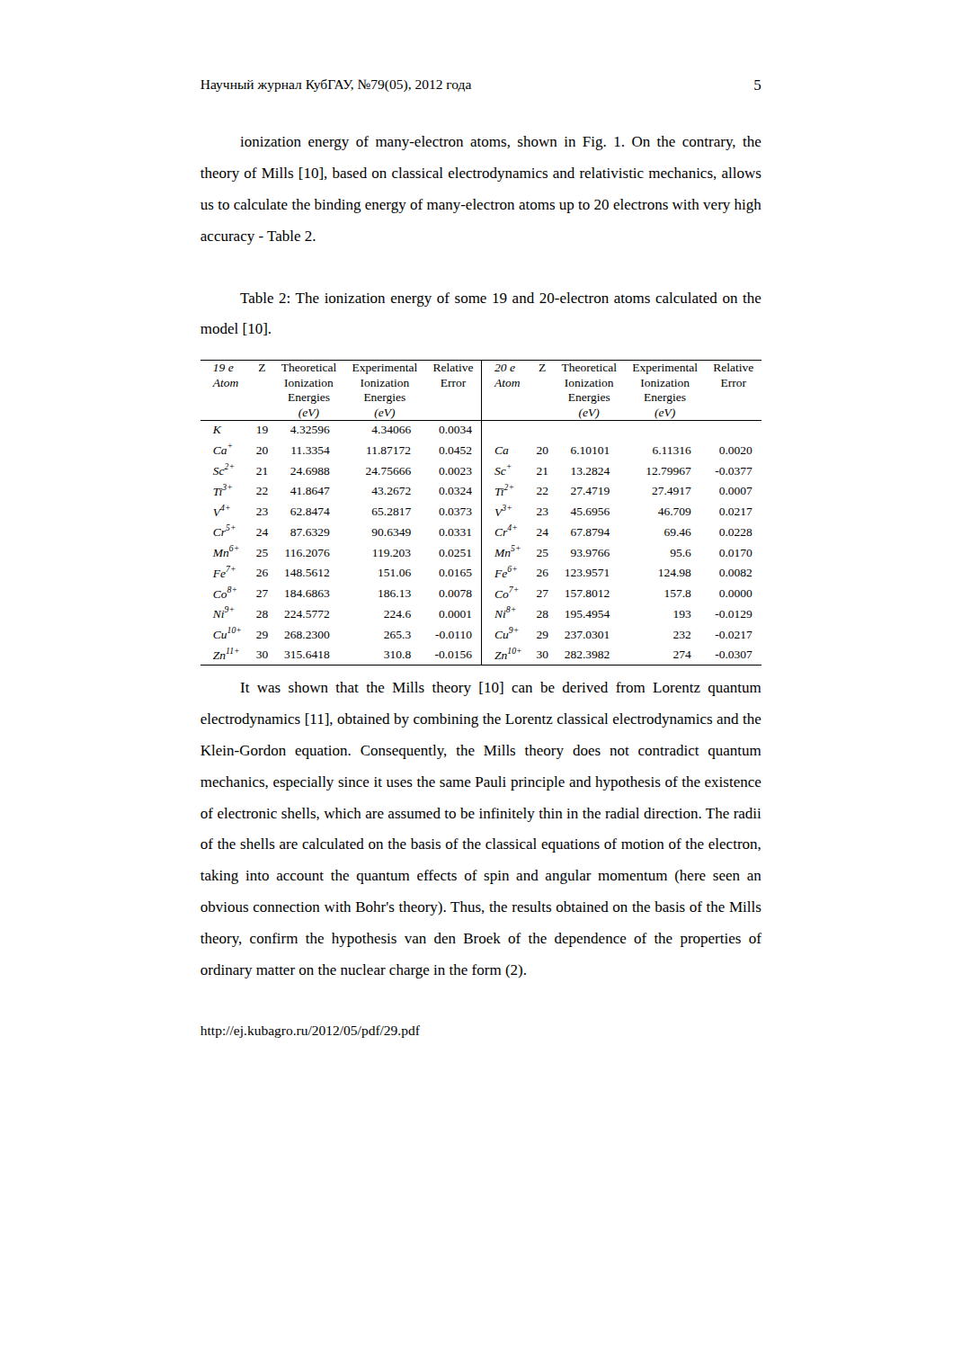Научный журнал КубГАУ, №79(05), 2012 года
5
ionization energy of many-electron atoms, shown in Fig. 1. On the contrary, the theory of Mills [10], based on classical electrodynamics and relativistic mechanics, allows us to calculate the binding energy of many-electron atoms up to 20 electrons with very high accuracy - Table 2.
Table 2: The ionization energy of some 19 and 20-electron atoms calculated on the model [10].
| 19 e | Z | Theoretical | Experimental | Relative | 20 e | Z | Theoretical | Experimental | Relative |
| --- | --- | --- | --- | --- | --- | --- | --- | --- | --- |
| Atom | | Ionization | Ionization | Error | Atom | | Ionization | Ionization | Error |
| | | Energies | Energies | | | | Energies | Energies | |
| | | (eV) | (eV) | | | | (eV) | (eV) | |
| K | 19 | 4.32596 | 4.34066 | 0.0034 | | | | | |
| Ca + | 20 | 11.3354 | 11.87172 | 0.0452 | Ca | 20 | 6.10101 | 6.11316 | 0.0020 |
| Sc 2+ | 21 | 24.6988 | 24.75666 | 0.0023 | Sc + | 21 | 13.2824 | 12.79967 | -0.0377 |
| Ti 3+ | 22 | 41.8647 | 43.2672 | 0.0324 | Ti 2+ | 22 | 27.4719 | 27.4917 | 0.0007 |
| V 4+ | 23 | 62.8474 | 65.2817 | 0.0373 | V 3+ | 23 | 45.6956 | 46.709 | 0.0217 |
| Cr 5+ | 24 | 87.6329 | 90.6349 | 0.0331 | Cr 4+ | 24 | 67.8794 | 69.46 | 0.0228 |
| Mn 6+ | 25 | 116.2076 | 119.203 | 0.0251 | Mn 5+ | 25 | 93.9766 | 95.6 | 0.0170 |
| Fe 7+ | 26 | 148.5612 | 151.06 | 0.0165 | Fe 6+ | 26 | 123.9571 | 124.98 | 0.0082 |
| Co 8+ | 27 | 184.6863 | 186.13 | 0.0078 | Co 7+ | 27 | 157.8012 | 157.8 | 0.0000 |
| Ni 9+ | 28 | 224.5772 | 224.6 | 0.0001 | Ni 8+ | 28 | 195.4954 | 193 | -0.0129 |
| Cu 10+ | 29 | 268.2300 | 265.3 | -0.0110 | Cu 9+ | 29 | 237.0301 | 232 | -0.0217 |
| Zn 11+ | 30 | 315.6418 | 310.8 | -0.0156 | Zn 10+ | 30 | 282.3982 | 274 | -0.0307 |
It was shown that the Mills theory [10] can be derived from Lorentz quantum electrodynamics [11], obtained by combining the Lorentz classical electrodynamics and the Klein-Gordon equation. Consequently, the Mills theory does not contradict quantum mechanics, especially since it uses the same Pauli principle and hypothesis of the existence of electronic shells, which are assumed to be infinitely thin in the radial direction. The radii of the shells are calculated on the basis of the classical equations of motion of the electron, taking into account the quantum effects of spin and angular momentum (here seen an obvious connection with Bohr's theory). Thus, the results obtained on the basis of the Mills theory, confirm the hypothesis van den Broek of the dependence of the properties of ordinary matter on the nuclear charge in the form (2).
http://ej.kubagro.ru/2012/05/pdf/29.pdf